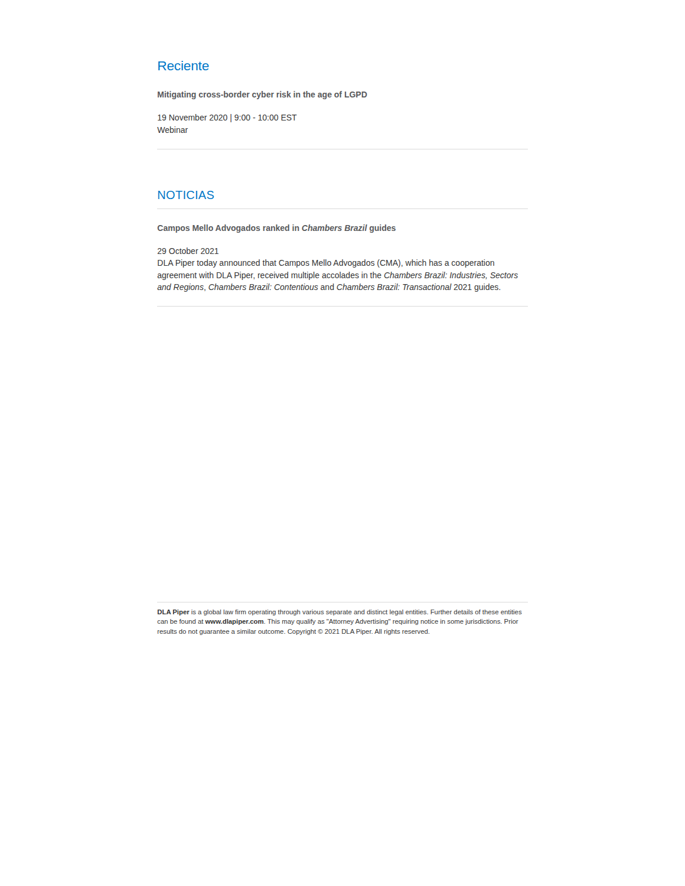Reciente
Mitigating cross-border cyber risk in the age of LGPD
19 November 2020 | 9:00 - 10:00 EST
Webinar
NOTICIAS
Campos Mello Advogados ranked in Chambers Brazil guides
29 October 2021
DLA Piper today announced that Campos Mello Advogados (CMA), which has a cooperation agreement with DLA Piper, received multiple accolades in the Chambers Brazil: Industries, Sectors and Regions, Chambers Brazil: Contentious and Chambers Brazil: Transactional 2021 guides.
DLA Piper is a global law firm operating through various separate and distinct legal entities. Further details of these entities can be found at www.dlapiper.com. This may qualify as "Attorney Advertising" requiring notice in some jurisdictions. Prior results do not guarantee a similar outcome. Copyright © 2021 DLA Piper. All rights reserved.